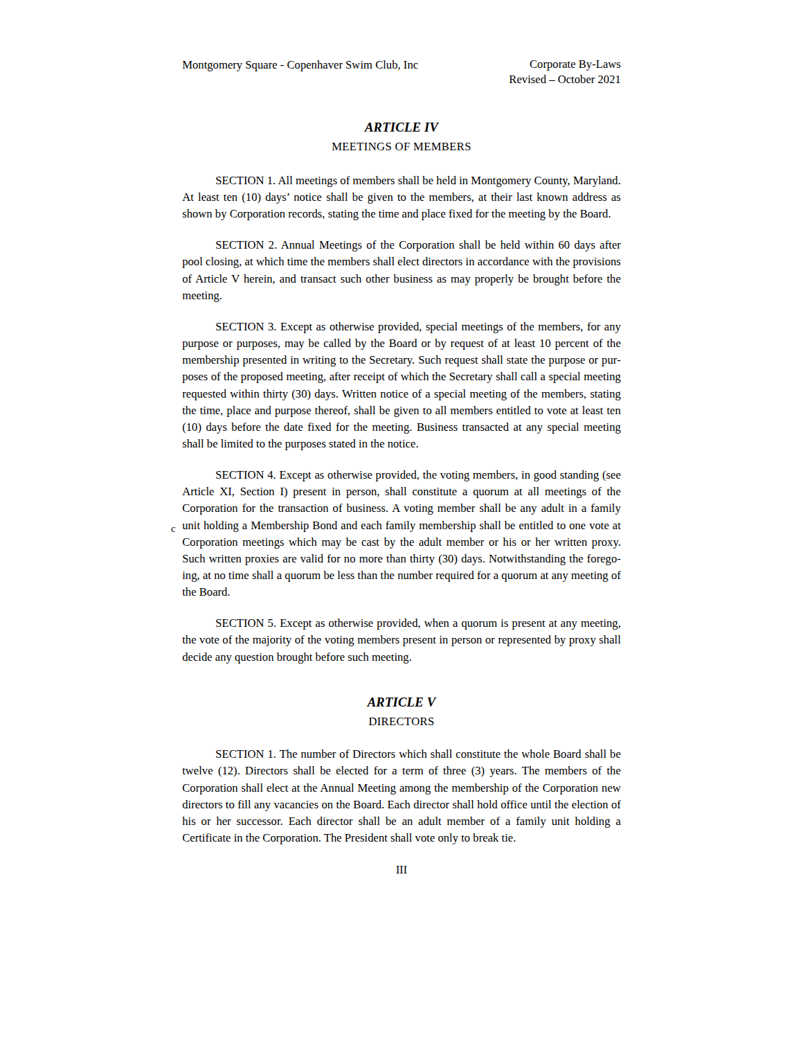Montgomery Square - Copenhaver Swim Club, Inc
Corporate By-Laws
Revised – October 2021
ARTICLE IV
MEETINGS OF MEMBERS
SECTION 1. All meetings of members shall be held in Montgomery County, Maryland. At least ten (10) days’ notice shall be given to the members, at their last known address as shown by Corporation records, stating the time and place fixed for the meeting by the Board.
SECTION 2. Annual Meetings of the Corporation shall be held within 60 days after pool closing, at which time the members shall elect directors in accordance with the provisions of Article V herein, and transact such other business as may properly be brought before the meeting.
SECTION 3. Except as otherwise provided, special meetings of the members, for any purpose or purposes, may be called by the Board or by request of at least 10 percent of the membership presented in writing to the Secretary. Such request shall state the purpose or purposes of the proposed meeting, after receipt of which the Secretary shall call a special meeting requested within thirty (30) days. Written notice of a special meeting of the members, stating the time, place and purpose thereof, shall be given to all members entitled to vote at least ten (10) days before the date fixed for the meeting. Business transacted at any special meeting shall be limited to the purposes stated in the notice.
SECTION 4. Except as otherwise provided, the voting members, in good standing (see Article XI, Section I) present in person, shall constitute a quorum at all meetings of the Corporation for the transaction of business. A voting member shall be any adult in a family unit holding a Membership Bond and each family membership shall be entitled to one vote at Corporation meetings which may be cast by the adult member or his or her written proxy. Such written proxies are valid for no more than thirty (30) days. Notwithstanding the foregoing, at no time shall a quorum be less than the number required for a quorum at any meeting of the Board.
SECTION 5. Except as otherwise provided, when a quorum is present at any meeting, the vote of the majority of the voting members present in person or represented by proxy shall decide any question brought before such meeting.
ARTICLE V
DIRECTORS
SECTION 1. The number of Directors which shall constitute the whole Board shall be twelve (12). Directors shall be elected for a term of three (3) years. The members of the Corporation shall elect at the Annual Meeting among the membership of the Corporation new directors to fill any vacancies on the Board. Each director shall hold office until the election of his or her successor. Each director shall be an adult member of a family unit holding a Certificate in the Corporation. The President shall vote only to break tie.
c
III